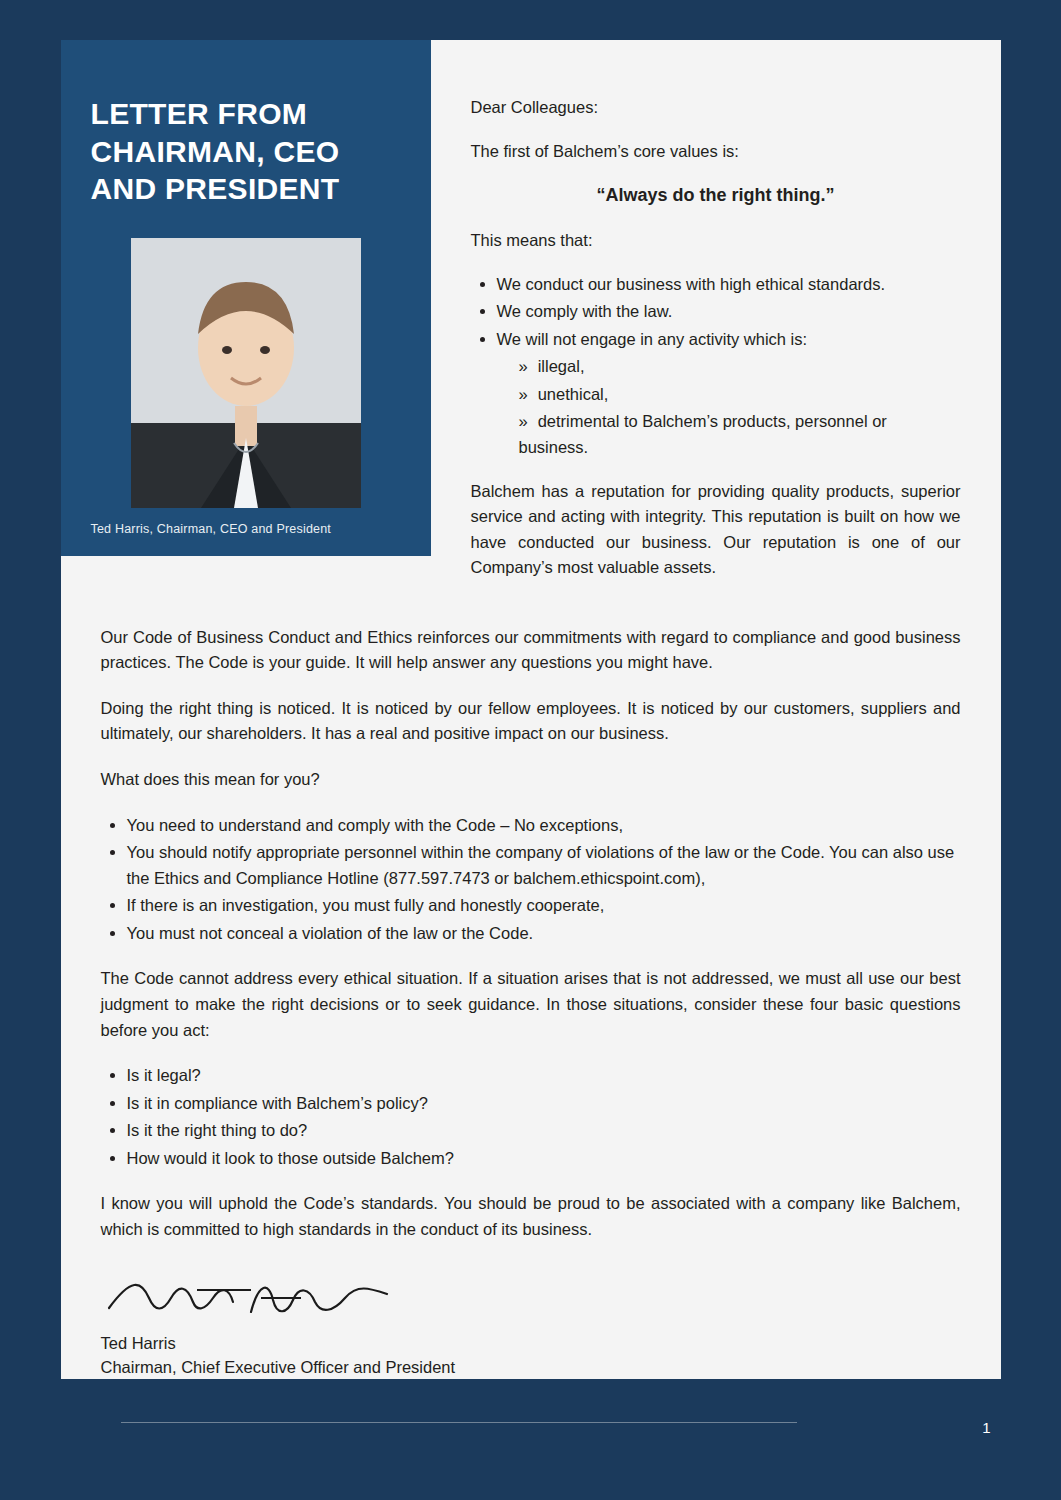LETTER FROM
CHAIRMAN, CEO
AND PRESIDENT
Ted Harris, Chairman, CEO and President
Dear Colleagues:
The first of Balchem’s core values is:
“Always do the right thing.”
This means that:
We conduct our business with high ethical standards.
We comply with the law.
We will not engage in any activity which is:
illegal,
unethical,
detrimental to Balchem’s products, personnel or business.
Balchem has a reputation for providing quality products, superior service and acting with integrity. This reputation is built on how we have conducted our business. Our reputation is one of our Company’s most valuable assets.
Our Code of Business Conduct and Ethics reinforces our commitments with regard to compliance and good business practices. The Code is your guide. It will help answer any questions you might have.
Doing the right thing is noticed. It is noticed by our fellow employees. It is noticed by our customers, suppliers and ultimately, our shareholders. It has a real and positive impact on our business.
What does this mean for you?
You need to understand and comply with the Code – No exceptions,
You should notify appropriate personnel within the company of violations of the law or the Code. You can also use the Ethics and Compliance Hotline (877.597.7473 or balchem.ethicspoint.com),
If there is an investigation, you must fully and honestly cooperate,
You must not conceal a violation of the law or the Code.
The Code cannot address every ethical situation. If a situation arises that is not addressed, we must all use our best judgment to make the right decisions or to seek guidance. In those situations, consider these four basic questions before you act:
Is it legal?
Is it in compliance with Balchem’s policy?
Is it the right thing to do?
How would it look to those outside Balchem?
I know you will uphold the Code’s standards. You should be proud to be associated with a company like Balchem, which is committed to high standards in the conduct of its business.
Ted Harris
Chairman, Chief Executive Officer and President
1